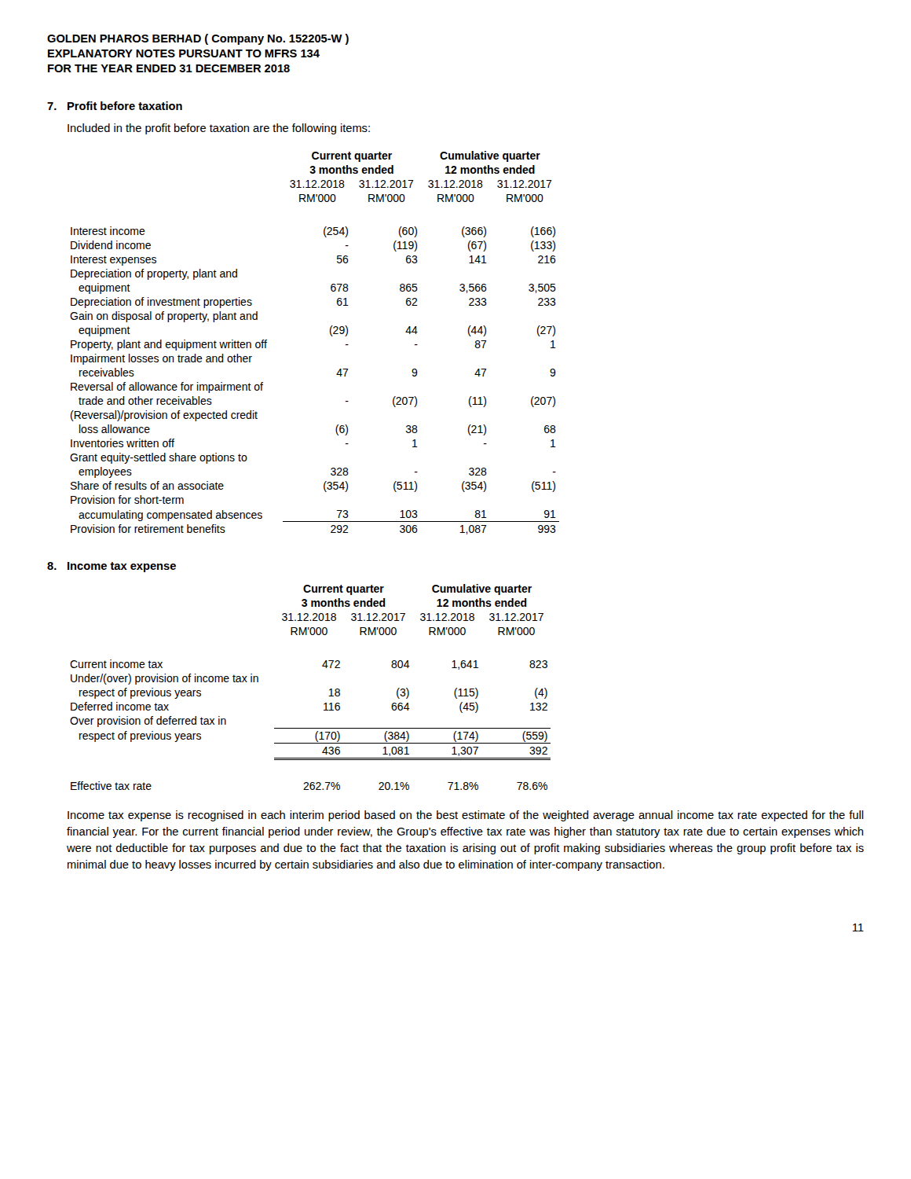GOLDEN PHAROS BERHAD ( Company No. 152205-W )
EXPLANATORY NOTES PURSUANT TO MFRS 134
FOR THE YEAR ENDED 31 DECEMBER 2018
7. Profit before taxation
Included in the profit before taxation are the following items:
| | Current quarter | Cumulative quarter |
| | 3 months ended | 12 months ended |
| | 31.12.2018 | 31.12.2017 | 31.12.2018 | 31.12.2017 |
| | RM'000 | RM'000 | RM'000 | RM'000 |
| Interest income | (254) | (60) | (366) | (166) |
| Dividend income | - | (119) | (67) | (133) |
| Interest expenses | 56 | 63 | 141 | 216 |
| Depreciation of property, plant and | | | | |
| equipment | 678 | 865 | 3,566 | 3,505 |
| Depreciation of investment properties | 61 | 62 | 233 | 233 |
| Gain on disposal of property, plant and | | | | |
| equipment | (29) | 44 | (44) | (27) |
| Property, plant and equipment written off | - | - | 87 | 1 |
| Impairment losses on trade and other | | | | |
| receivables | 47 | 9 | 47 | 9 |
| Reversal of allowance for impairment of | | | | |
| trade and other receivables | - | (207) | (11) | (207) |
| (Reversal)/provision of expected credit | | | | |
| loss allowance | (6) | 38 | (21) | 68 |
| Inventories written off | - | 1 | - | 1 |
| Grant equity-settled share options to | | | | |
| employees | 328 | - | 328 | - |
| Share of results of an associate | (354) | (511) | (354) | (511) |
| Provision for short-term | | | | |
| accumulating compensated absences | 73 | 103 | 81 | 91 |
| Provision for retirement benefits | 292 | 306 | 1,087 | 993 |
8. Income tax expense
| | Current quarter | Cumulative quarter |
| | 3 months ended | 12 months ended |
| | 31.12.2018 | 31.12.2017 | 31.12.2018 | 31.12.2017 |
| | RM'000 | RM'000 | RM'000 | RM'000 |
| Current income tax | 472 | 804 | 1,641 | 823 |
| Under/(over) provision of income tax in | | | | |
| respect of previous years | 18 | (3) | (115) | (4) |
| Deferred income tax | 116 | 664 | (45) | 132 |
| Over provision of deferred tax in | | | | |
| respect of previous years | (170) | (384) | (174) | (559) |
| | 436 | 1,081 | 1,307 | 392 |
| Effective tax rate | 262.7% | 20.1% | 71.8% | 78.6% |
Income tax expense is recognised in each interim period based on the best estimate of the weighted average annual income tax rate expected for the full financial year. For the current financial period under review, the Group's effective tax rate was higher than statutory tax rate due to certain expenses which were not deductible for tax purposes and due to the fact that the taxation is arising out of profit making subsidiaries whereas the group profit before tax is minimal due to heavy losses incurred by certain subsidiaries and also due to elimination of inter-company transaction.
11